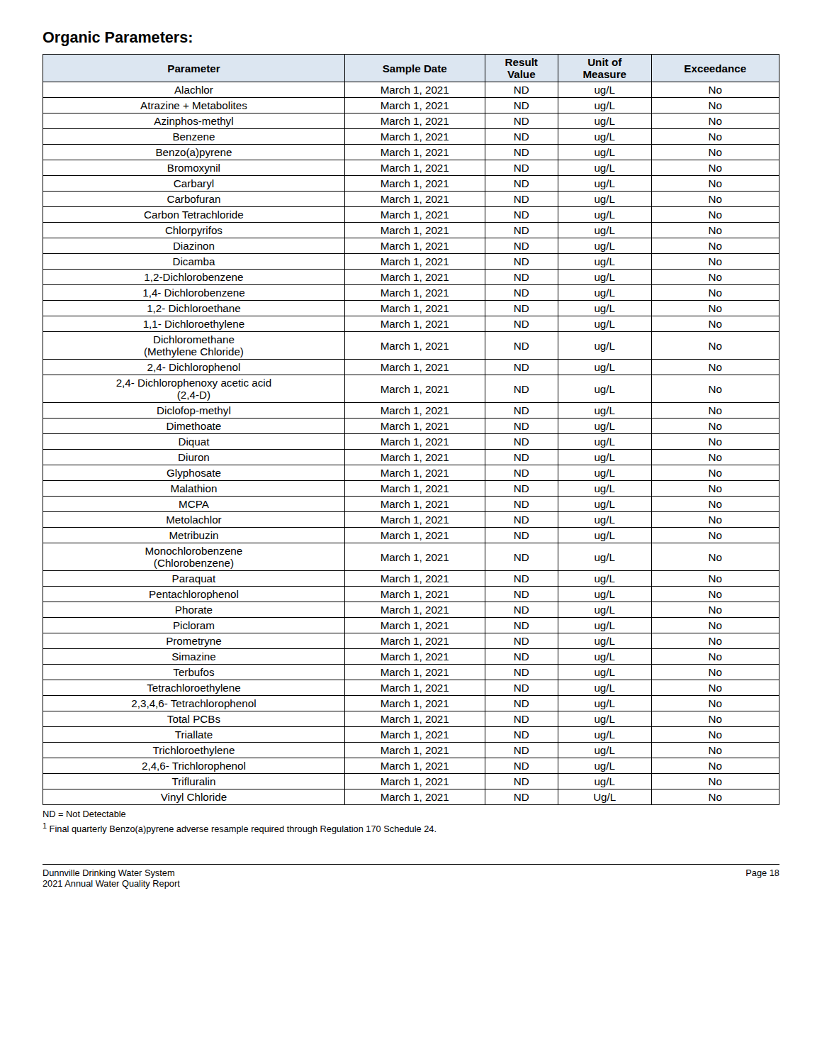Organic Parameters:
| Parameter | Sample Date | Result Value | Unit of Measure | Exceedance |
| --- | --- | --- | --- | --- |
| Alachlor | March 1, 2021 | ND | ug/L | No |
| Atrazine + Metabolites | March 1, 2021 | ND | ug/L | No |
| Azinphos-methyl | March 1, 2021 | ND | ug/L | No |
| Benzene | March 1, 2021 | ND | ug/L | No |
| Benzo(a)pyrene | March 1, 2021 | ND | ug/L | No |
| Bromoxynil | March 1, 2021 | ND | ug/L | No |
| Carbaryl | March 1, 2021 | ND | ug/L | No |
| Carbofuran | March 1, 2021 | ND | ug/L | No |
| Carbon Tetrachloride | March 1, 2021 | ND | ug/L | No |
| Chlorpyrifos | March 1, 2021 | ND | ug/L | No |
| Diazinon | March 1, 2021 | ND | ug/L | No |
| Dicamba | March 1, 2021 | ND | ug/L | No |
| 1,2-Dichlorobenzene | March 1, 2021 | ND | ug/L | No |
| 1,4- Dichlorobenzene | March 1, 2021 | ND | ug/L | No |
| 1,2- Dichloroethane | March 1, 2021 | ND | ug/L | No |
| 1,1- Dichloroethylene | March 1, 2021 | ND | ug/L | No |
| Dichloromethane (Methylene Chloride) | March 1, 2021 | ND | ug/L | No |
| 2,4- Dichlorophenol | March 1, 2021 | ND | ug/L | No |
| 2,4- Dichlorophenoxy acetic acid (2,4-D) | March 1, 2021 | ND | ug/L | No |
| Diclofop-methyl | March 1, 2021 | ND | ug/L | No |
| Dimethoate | March 1, 2021 | ND | ug/L | No |
| Diquat | March 1, 2021 | ND | ug/L | No |
| Diuron | March 1, 2021 | ND | ug/L | No |
| Glyphosate | March 1, 2021 | ND | ug/L | No |
| Malathion | March 1, 2021 | ND | ug/L | No |
| MCPA | March 1, 2021 | ND | ug/L | No |
| Metolachlor | March 1, 2021 | ND | ug/L | No |
| Metribuzin | March 1, 2021 | ND | ug/L | No |
| Monochlorobenzene (Chlorobenzene) | March 1, 2021 | ND | ug/L | No |
| Paraquat | March 1, 2021 | ND | ug/L | No |
| Pentachlorophenol | March 1, 2021 | ND | ug/L | No |
| Phorate | March 1, 2021 | ND | ug/L | No |
| Picloram | March 1, 2021 | ND | ug/L | No |
| Prometryne | March 1, 2021 | ND | ug/L | No |
| Simazine | March 1, 2021 | ND | ug/L | No |
| Terbufos | March 1, 2021 | ND | ug/L | No |
| Tetrachloroethylene | March 1, 2021 | ND | ug/L | No |
| 2,3,4,6- Tetrachlorophenol | March 1, 2021 | ND | ug/L | No |
| Total PCBs | March 1, 2021 | ND | ug/L | No |
| Triallate | March 1, 2021 | ND | ug/L | No |
| Trichloroethylene | March 1, 2021 | ND | ug/L | No |
| 2,4,6- Trichlorophenol | March 1, 2021 | ND | ug/L | No |
| Trifluralin | March 1, 2021 | ND | ug/L | No |
| Vinyl Chloride | March 1, 2021 | ND | Ug/L | No |
ND = Not Detectable
1 Final quarterly Benzo(a)pyrene adverse resample required through Regulation 170 Schedule 24.
Dunnville Drinking Water System
2021 Annual Water Quality Report
Page 18